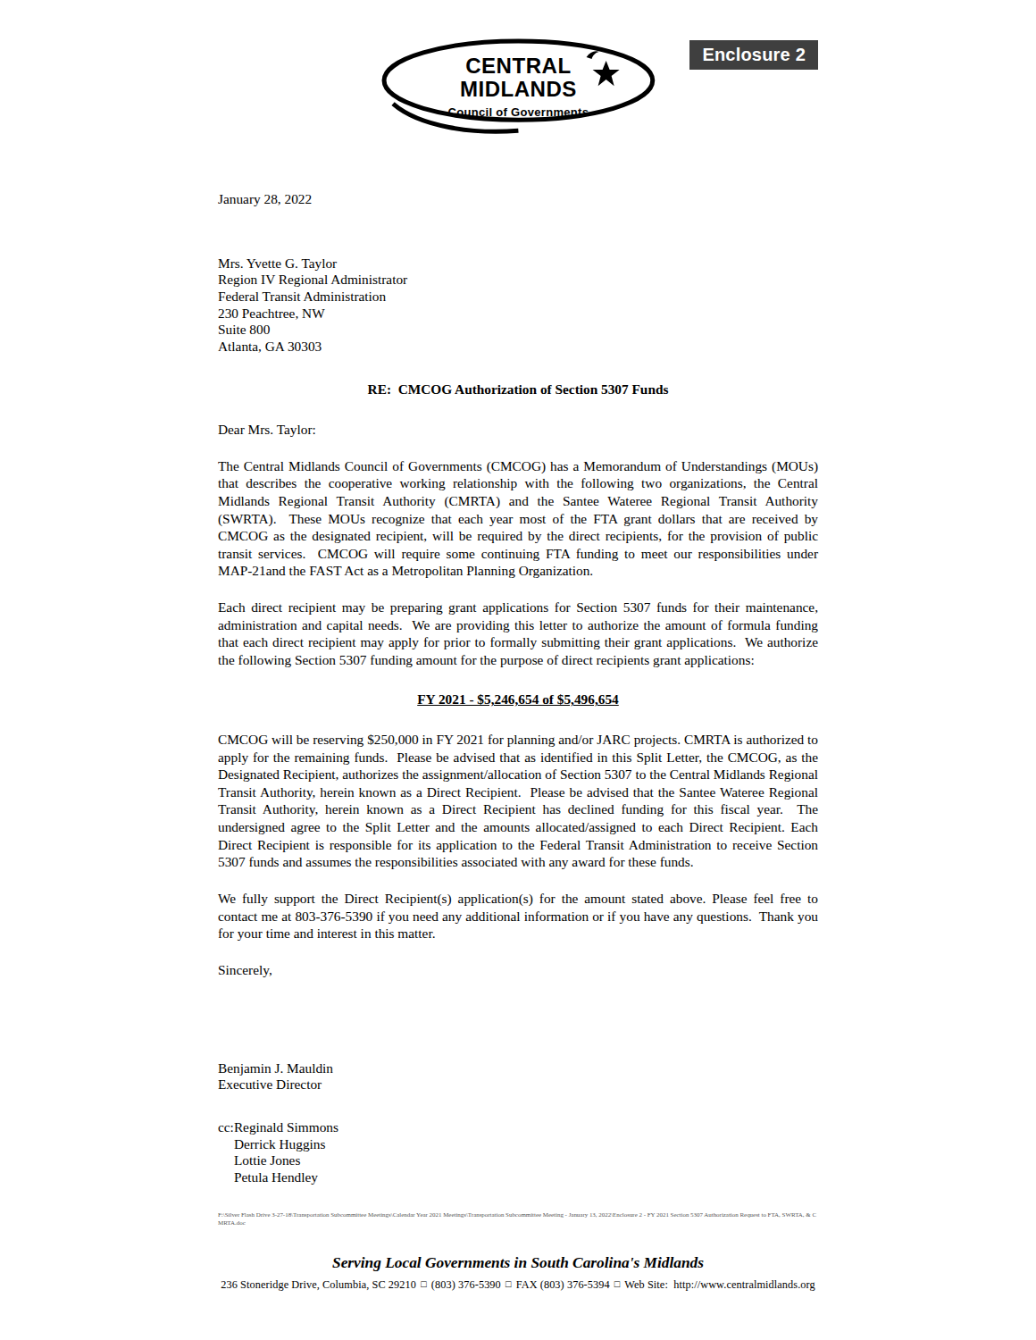Enclosure 2
CENTRAL MIDLANDS Council of Governments
January 28, 2022
Mrs. Yvette G. Taylor
Region IV Regional Administrator
Federal Transit Administration
230 Peachtree, NW
Suite 800
Atlanta, GA 30303
RE: CMCOG Authorization of Section 5307 Funds
Dear Mrs. Taylor:
The Central Midlands Council of Governments (CMCOG) has a Memorandum of Understandings (MOUs) that describes the cooperative working relationship with the following two organizations, the Central Midlands Regional Transit Authority (CMRTA) and the Santee Wateree Regional Transit Authority (SWRTA). These MOUs recognize that each year most of the FTA grant dollars that are received by CMCOG as the designated recipient, will be required by the direct recipients, for the provision of public transit services. CMCOG will require some continuing FTA funding to meet our responsibilities under MAP-21and the FAST Act as a Metropolitan Planning Organization.
Each direct recipient may be preparing grant applications for Section 5307 funds for their maintenance, administration and capital needs. We are providing this letter to authorize the amount of formula funding that each direct recipient may apply for prior to formally submitting their grant applications. We authorize the following Section 5307 funding amount for the purpose of direct recipients grant applications:
FY 2021 - $5,246,654 of $5,496,654
CMCOG will be reserving $250,000 in FY 2021 for planning and/or JARC projects. CMRTA is authorized to apply for the remaining funds. Please be advised that as identified in this Split Letter, the CMCOG, as the Designated Recipient, authorizes the assignment/allocation of Section 5307 to the Central Midlands Regional Transit Authority, herein known as a Direct Recipient. Please be advised that the Santee Wateree Regional Transit Authority, herein known as a Direct Recipient has declined funding for this fiscal year. The undersigned agree to the Split Letter and the amounts allocated/assigned to each Direct Recipient. Each Direct Recipient is responsible for its application to the Federal Transit Administration to receive Section 5307 funds and assumes the responsibilities associated with any award for these funds.
We fully support the Direct Recipient(s) application(s) for the amount stated above. Please feel free to contact me at 803-376-5390 if you need any additional information or if you have any questions. Thank you for your time and interest in this matter.
Sincerely,
Benjamin J. Mauldin
Executive Director
| cc: | Reginald Simmons Derrick Huggins Lottie Jones Petula Hendley |
F:\Silver Flash Drive 3-27-18\Transportation Subcommittee Meetings\Calendar Year 2021 Meetings\Transportation Subcommittee Meeting - January 13, 2022\Enclosure 2 - FY 2021 Section 5307 Authorization Request to FTA, SWRTA, & CMRTA.doc
Serving Local Governments in South Carolina's Midlands
236 Stoneridge Drive, Columbia, SC 29210 □ (803) 376-5390 □ FAX (803) 376-5394 □ Web Site: http://www.centralmidlands.org